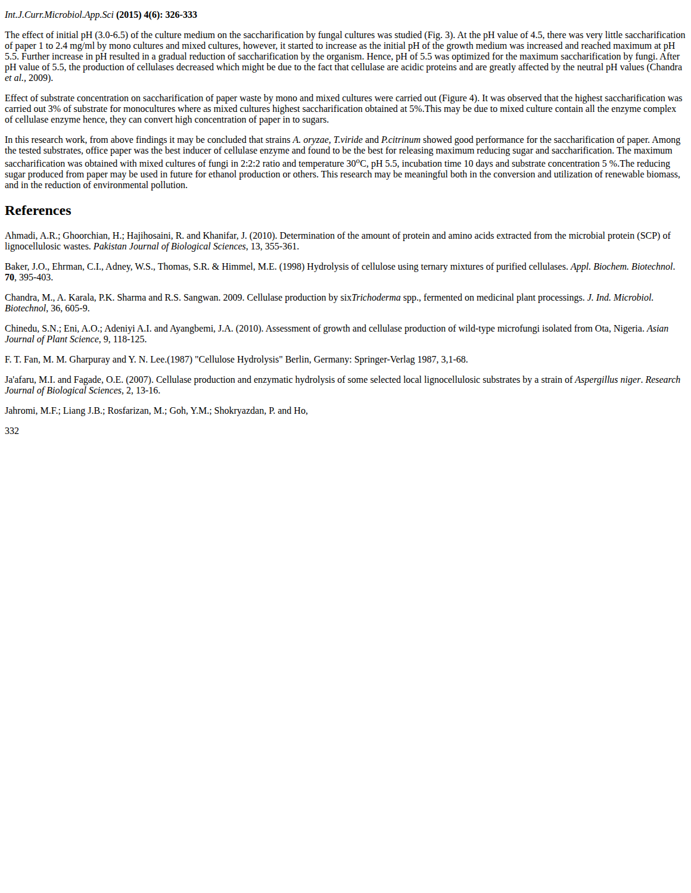Int.J.Curr.Microbiol.App.Sci (2015) 4(6): 326-333
The effect of initial pH (3.0-6.5) of the culture medium on the saccharification by fungal cultures was studied (Fig. 3). At the pH value of 4.5, there was very little saccharification of paper 1 to 2.4 mg/ml by mono cultures and mixed cultures, however, it started to increase as the initial pH of the growth medium was increased and reached maximum at pH 5.5. Further increase in pH resulted in a gradual reduction of saccharification by the organism. Hence, pH of 5.5 was optimized for the maximum saccharification by fungi. After pH value of 5.5, the production of cellulases decreased which might be due to the fact that cellulase are acidic proteins and are greatly affected by the neutral pH values (Chandra et al., 2009).
Effect of substrate concentration on saccharification of paper waste by mono and mixed cultures were carried out (Figure 4). It was observed that the highest saccharification was carried out 3% of substrate for monocultures where as mixed cultures highest saccharification obtained at 5%.This may be due to mixed culture contain all the enzyme complex of cellulase enzyme hence, they can convert high concentration of paper in to sugars.
In this research work, from above findings it may be concluded that strains A. oryzae, T.viride and P.citrinum showed good performance for the saccharification of paper. Among the tested substrates, office paper was the best inducer of cellulase enzyme and found to be the best for releasing maximum reducing sugar and saccharification. The maximum saccharification was obtained with mixed cultures of fungi in 2:2:2 ratio and temperature 30oC, pH 5.5, incubation time 10 days and substrate concentration 5 %.The reducing sugar produced from paper may be used in future for ethanol production or others. This research may be meaningful both in the conversion and utilization of renewable biomass, and in the reduction of environmental pollution.
References
Ahmadi, A.R.; Ghoorchian, H.; Hajihosaini, R. and Khanifar, J. (2010). Determination of the amount of protein and amino acids extracted from the microbial protein (SCP) of lignocellulosic wastes. Pakistan Journal of Biological Sciences, 13, 355-361.
Baker, J.O., Ehrman, C.I., Adney, W.S., Thomas, S.R. & Himmel, M.E. (1998) Hydrolysis of cellulose using ternary mixtures of purified cellulases. Appl. Biochem. Biotechnol. 70, 395-403.
Chandra, M., A. Karala, P.K. Sharma and R.S. Sangwan. 2009. Cellulase production by sixTrichoderma spp., fermented on medicinal plant processings. J. Ind. Microbiol. Biotechnol, 36, 605-9.
Chinedu, S.N.; Eni, A.O.; Adeniyi A.I. and Ayangbemi, J.A. (2010). Assessment of growth and cellulase production of wild-type microfungi isolated from Ota, Nigeria. Asian Journal of Plant Science, 9, 118-125.
F. T. Fan, M. M. Gharpuray and Y. N. Lee.(1987) "Cellulose Hydrolysis" Berlin, Germany: Springer-Verlag 1987, 3,1-68.
Ja'afaru, M.I. and Fagade, O.E. (2007). Cellulase production and enzymatic hydrolysis of some selected local lignocellulosic substrates by a strain of Aspergillus niger. Research Journal of Biological Sciences, 2, 13-16.
Jahromi, M.F.; Liang J.B.; Rosfarizan, M.; Goh, Y.M.; Shokryazdan, P. and Ho,
332